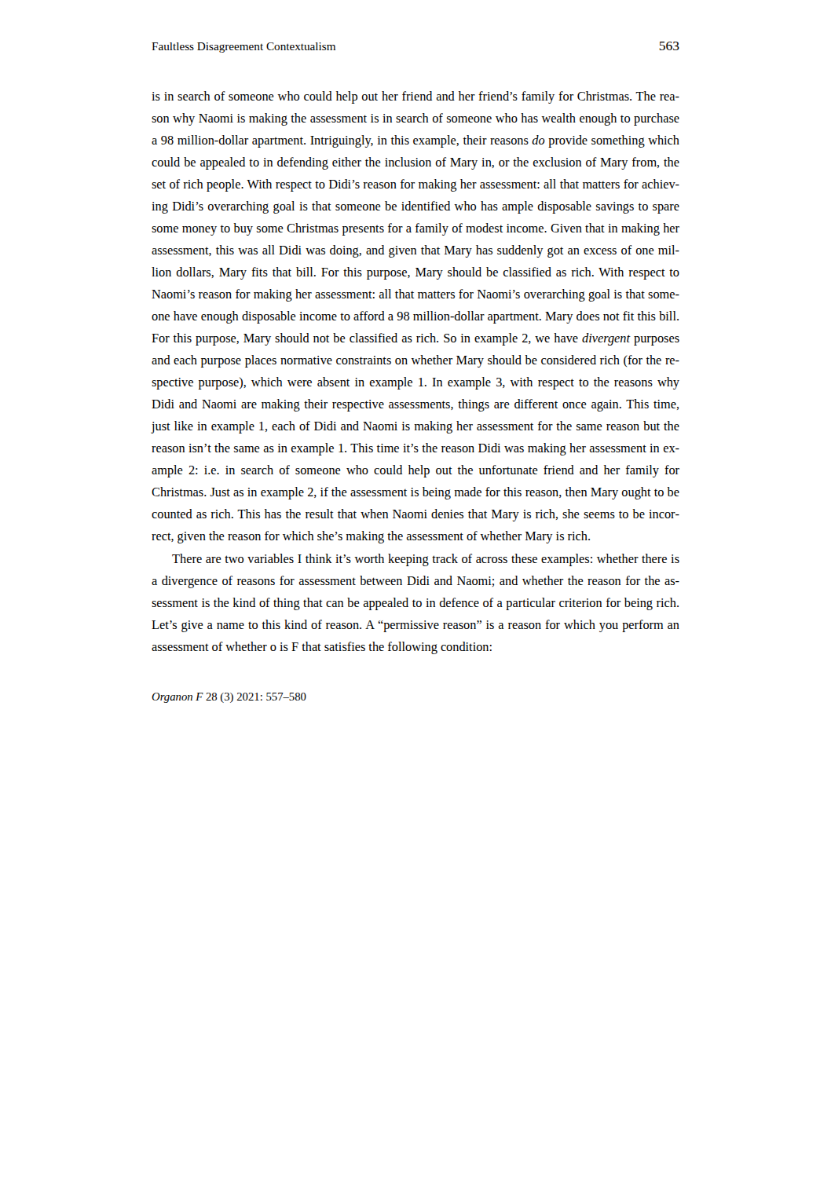Faultless Disagreement Contextualism 563
is in search of someone who could help out her friend and her friend’s family for Christmas. The reason why Naomi is making the assessment is in search of someone who has wealth enough to purchase a 98 million-dollar apartment. Intriguingly, in this example, their reasons do provide something which could be appealed to in defending either the inclusion of Mary in, or the exclusion of Mary from, the set of rich people. With respect to Didi’s reason for making her assessment: all that matters for achieving Didi’s overarching goal is that someone be identified who has ample disposable savings to spare some money to buy some Christmas presents for a family of modest income. Given that in making her assessment, this was all Didi was doing, and given that Mary has suddenly got an excess of one million dollars, Mary fits that bill. For this purpose, Mary should be classified as rich. With respect to Naomi’s reason for making her assessment: all that matters for Naomi’s overarching goal is that someone have enough disposable income to afford a 98 million-dollar apartment. Mary does not fit this bill. For this purpose, Mary should not be classified as rich. So in example 2, we have divergent purposes and each purpose places normative constraints on whether Mary should be considered rich (for the respective purpose), which were absent in example 1. In example 3, with respect to the reasons why Didi and Naomi are making their respective assessments, things are different once again. This time, just like in example 1, each of Didi and Naomi is making her assessment for the same reason but the reason isn’t the same as in example 1. This time it’s the reason Didi was making her assessment in example 2: i.e. in search of someone who could help out the unfortunate friend and her family for Christmas. Just as in example 2, if the assessment is being made for this reason, then Mary ought to be counted as rich. This has the result that when Naomi denies that Mary is rich, she seems to be incorrect, given the reason for which she’s making the assessment of whether Mary is rich.
There are two variables I think it’s worth keeping track of across these examples: whether there is a divergence of reasons for assessment between Didi and Naomi; and whether the reason for the assessment is the kind of thing that can be appealed to in defence of a particular criterion for being rich. Let’s give a name to this kind of reason. A “permissive reason” is a reason for which you perform an assessment of whether o is F that satisfies the following condition:
Organon F 28 (3) 2021: 557–580